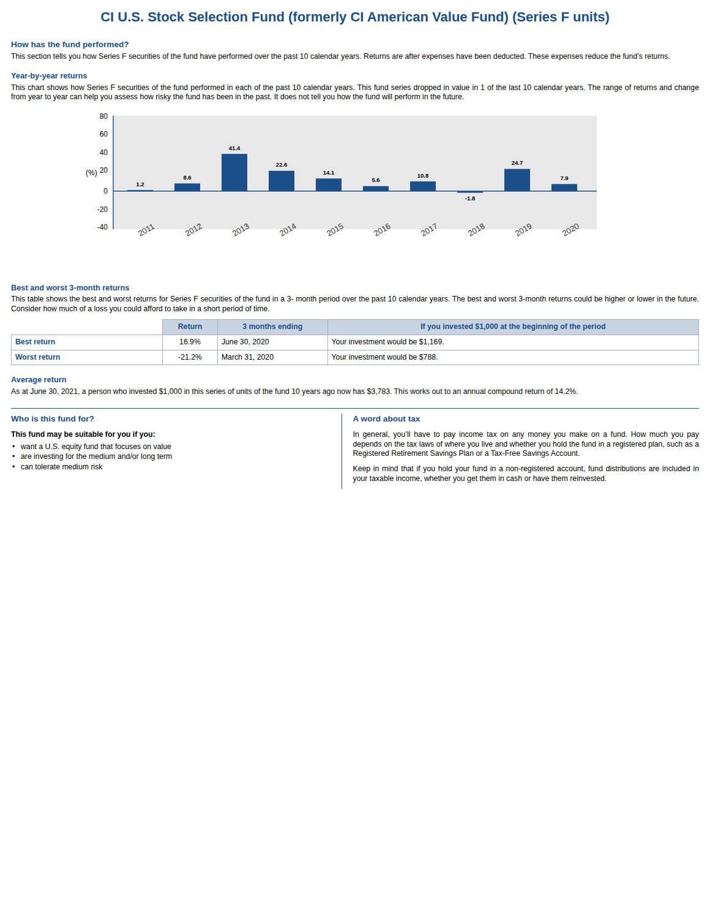CI U.S. Stock Selection Fund (formerly CI American Value Fund) (Series F units)
How has the fund performed?
This section tells you how Series F securities of the fund have performed over the past 10 calendar years. Returns are after expenses have been deducted. These expenses reduce the fund’s returns.
Year-by-year returns
This chart shows how Series F securities of the fund performed in each of the past 10 calendar years. This fund series dropped in value in 1 of the last 10 calendar years. The range of returns and change from year to year can help you assess how risky the fund has been in the past. It does not tell you how the fund will perform in the future.
80 60 40 20 0 -20 -40 (%) 1.2 8.6 41.4 22.6 14.1 5.6 10.8 -1.8 24.7 7.9 2011 2012 2013 2014 2015 2016 2017 2018 2019 2020
Best and worst 3-month returns
This table shows the best and worst returns for Series F securities of the fund in a 3- month period over the past 10 calendar years. The best and worst 3-month returns could be higher or lower in the future. Consider how much of a loss you could afford to take in a short period of time.
| | Return | 3 months ending | If you invested $1,000 at the beginning of the period |
| --- | --- | --- | --- |
| Best return | 16.9% | June 30, 2020 | Your investment would be $1,169. |
| Worst return | -21.2% | March 31, 2020 | Your investment would be $788. |
Average return
As at June 30, 2021, a person who invested $1,000 in this series of units of the fund 10 years ago now has $3,783. This works out to an annual compound return of 14.2%.
Who is this fund for?
This fund may be suitable for you if you:
want a U.S. equity fund that focuses on value
are investing for the medium and/or long term
can tolerate medium risk
A word about tax
In general, you’ll have to pay income tax on any money you make on a fund. How much you pay depends on the tax laws of where you live and whether you hold the fund in a registered plan, such as a Registered Retirement Savings Plan or a Tax-Free Savings Account.
Keep in mind that if you hold your fund in a non-registered account, fund distributions are included in your taxable income, whether you get them in cash or have them reinvested.